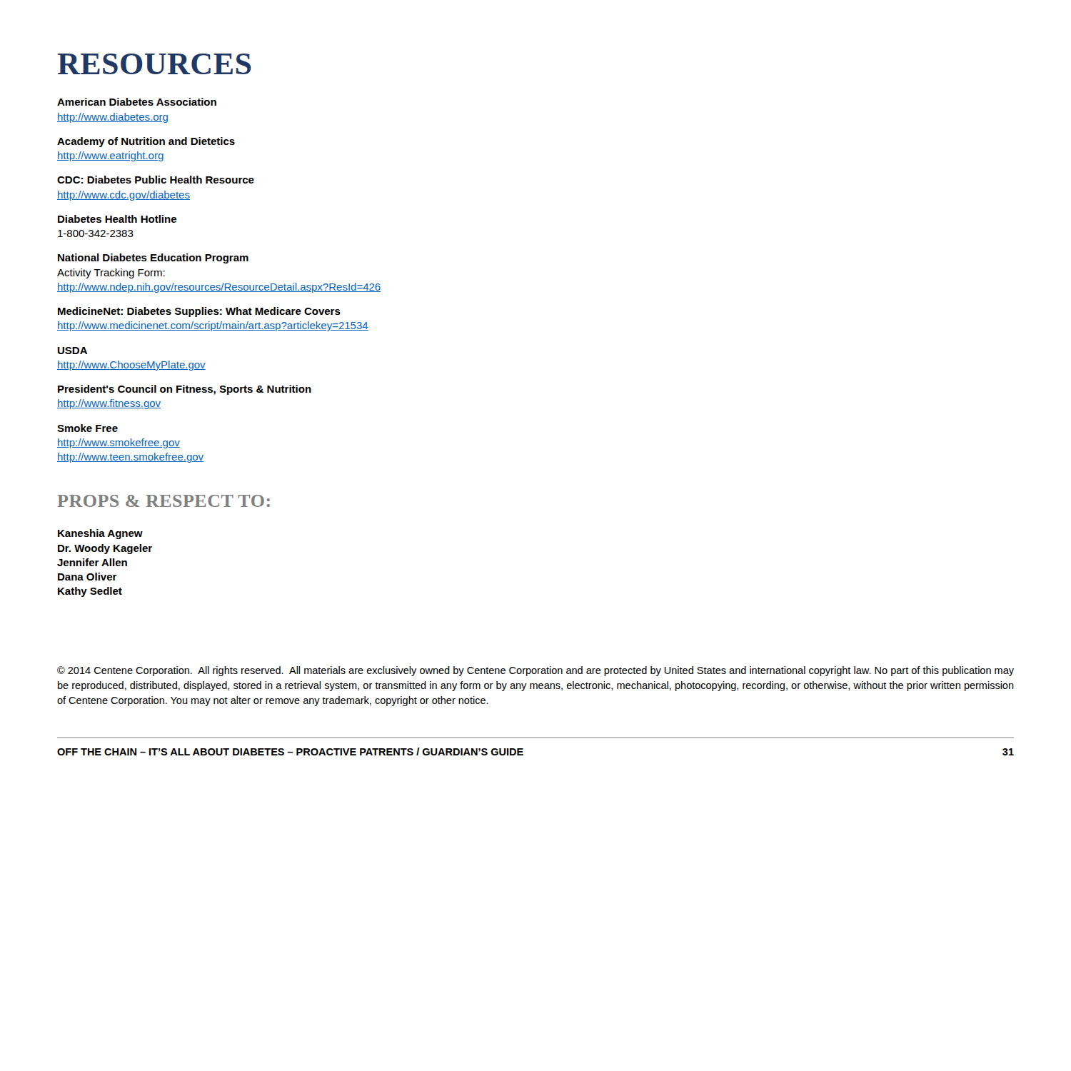RESOURCES
American Diabetes Association http://www.diabetes.org
Academy of Nutrition and Dietetics http://www.eatright.org
CDC: Diabetes Public Health Resource http://www.cdc.gov/diabetes
Diabetes Health Hotline 1-800-342-2383
National Diabetes Education Program Activity Tracking Form: http://www.ndep.nih.gov/resources/ResourceDetail.aspx?ResId=426
MedicineNet: Diabetes Supplies: What Medicare Covers http://www.medicinenet.com/script/main/art.asp?articlekey=21534
USDA http://www.ChooseMyPlate.gov
President's Council on Fitness, Sports & Nutrition http://www.fitness.gov
Smoke Free http://www.smokefree.gov http://www.teen.smokefree.gov
PROPS & RESPECT TO:
Kaneshia Agnew
Dr. Woody Kageler
Jennifer Allen
Dana Oliver
Kathy Sedlet
© 2014 Centene Corporation. All rights reserved. All materials are exclusively owned by Centene Corporation and are protected by United States and international copyright law. No part of this publication may be reproduced, distributed, displayed, stored in a retrieval system, or transmitted in any form or by any means, electronic, mechanical, photocopying, recording, or otherwise, without the prior written permission of Centene Corporation. You may not alter or remove any trademark, copyright or other notice.
OFF THE CHAIN – IT’S ALL ABOUT DIABETES – PROACTIVE PATRENTS / GUARDIAN’S GUIDE 31